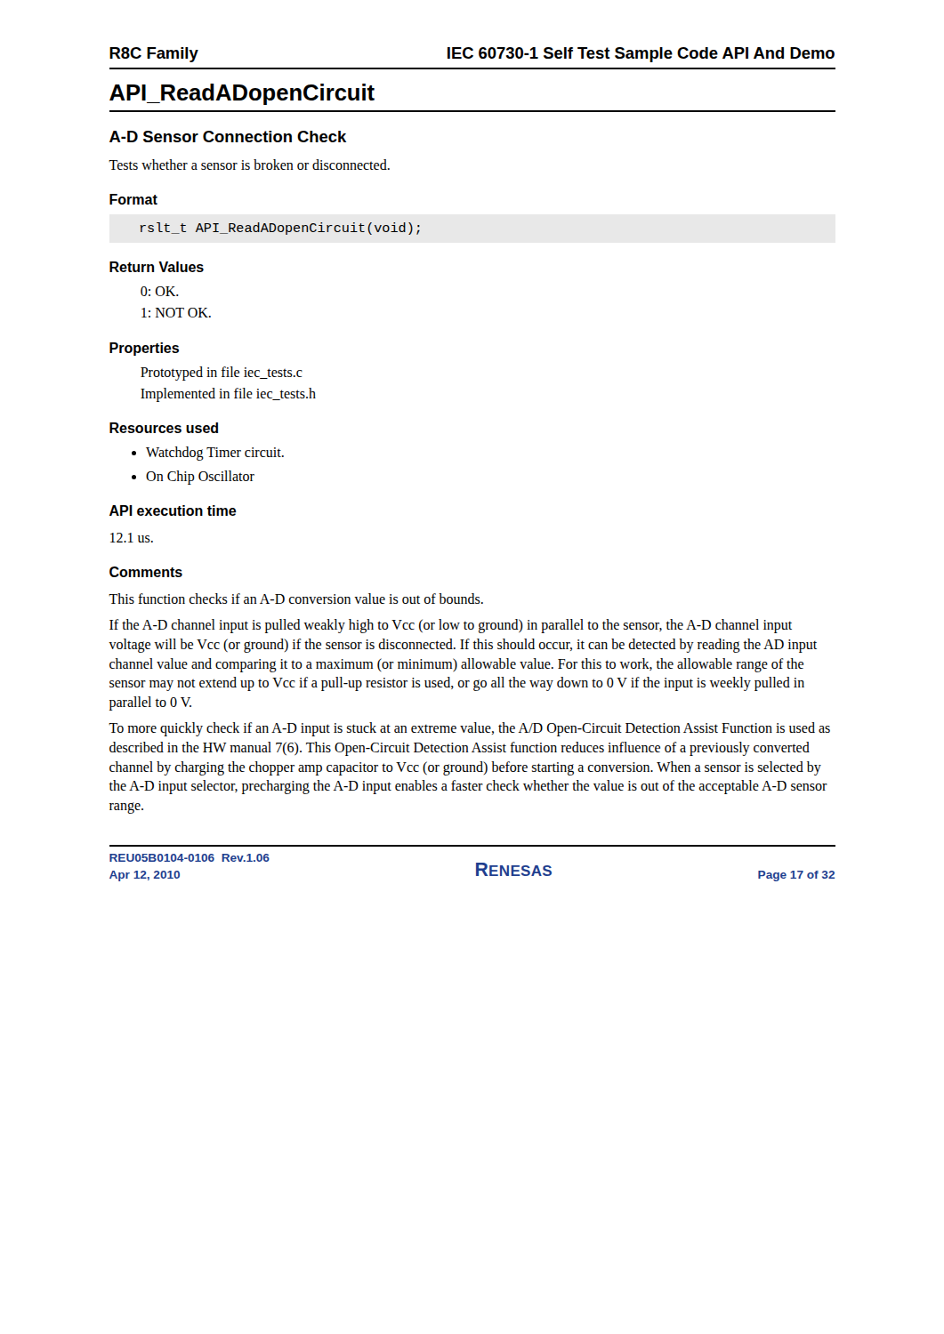R8C Family IEC 60730-1 Self Test Sample Code API And Demo
API_ReadADopenCircuit
A-D Sensor Connection Check
Tests whether a sensor is broken or disconnected.
Format
rslt_t API_ReadADopenCircuit(void);
Return Values
0: OK.
1: NOT OK.
Properties
Prototyped in file iec_tests.c
Implemented in file iec_tests.h
Resources used
Watchdog Timer circuit.
On Chip Oscillator
API execution time
12.1 us.
Comments
This function checks if an A-D conversion value is out of bounds.
If the A-D channel input is pulled weakly high to Vcc (or low to ground) in parallel to the sensor, the A-D channel input voltage will be Vcc (or ground) if the sensor is disconnected. If this should occur, it can be detected by reading the AD input channel value and comparing it to a maximum (or minimum) allowable value. For this to work, the allowable range of the sensor may not extend up to Vcc if a pull-up resistor is used, or go all the way down to 0 V if the input is weekly pulled in parallel to 0 V.
To more quickly check if an A-D input is stuck at an extreme value, the A/D Open-Circuit Detection Assist Function is used as described in the HW manual 7(6). This Open-Circuit Detection Assist function reduces influence of a previously converted channel by charging the chopper amp capacitor to Vcc (or ground) before starting a conversion. When a sensor is selected by the A-D input selector, precharging the A-D input enables a faster check whether the value is out of the acceptable A-D sensor range.
REU05B0104-0106 Rev.1.06
Apr 12, 2010
RENESAS
Page 17 of 32